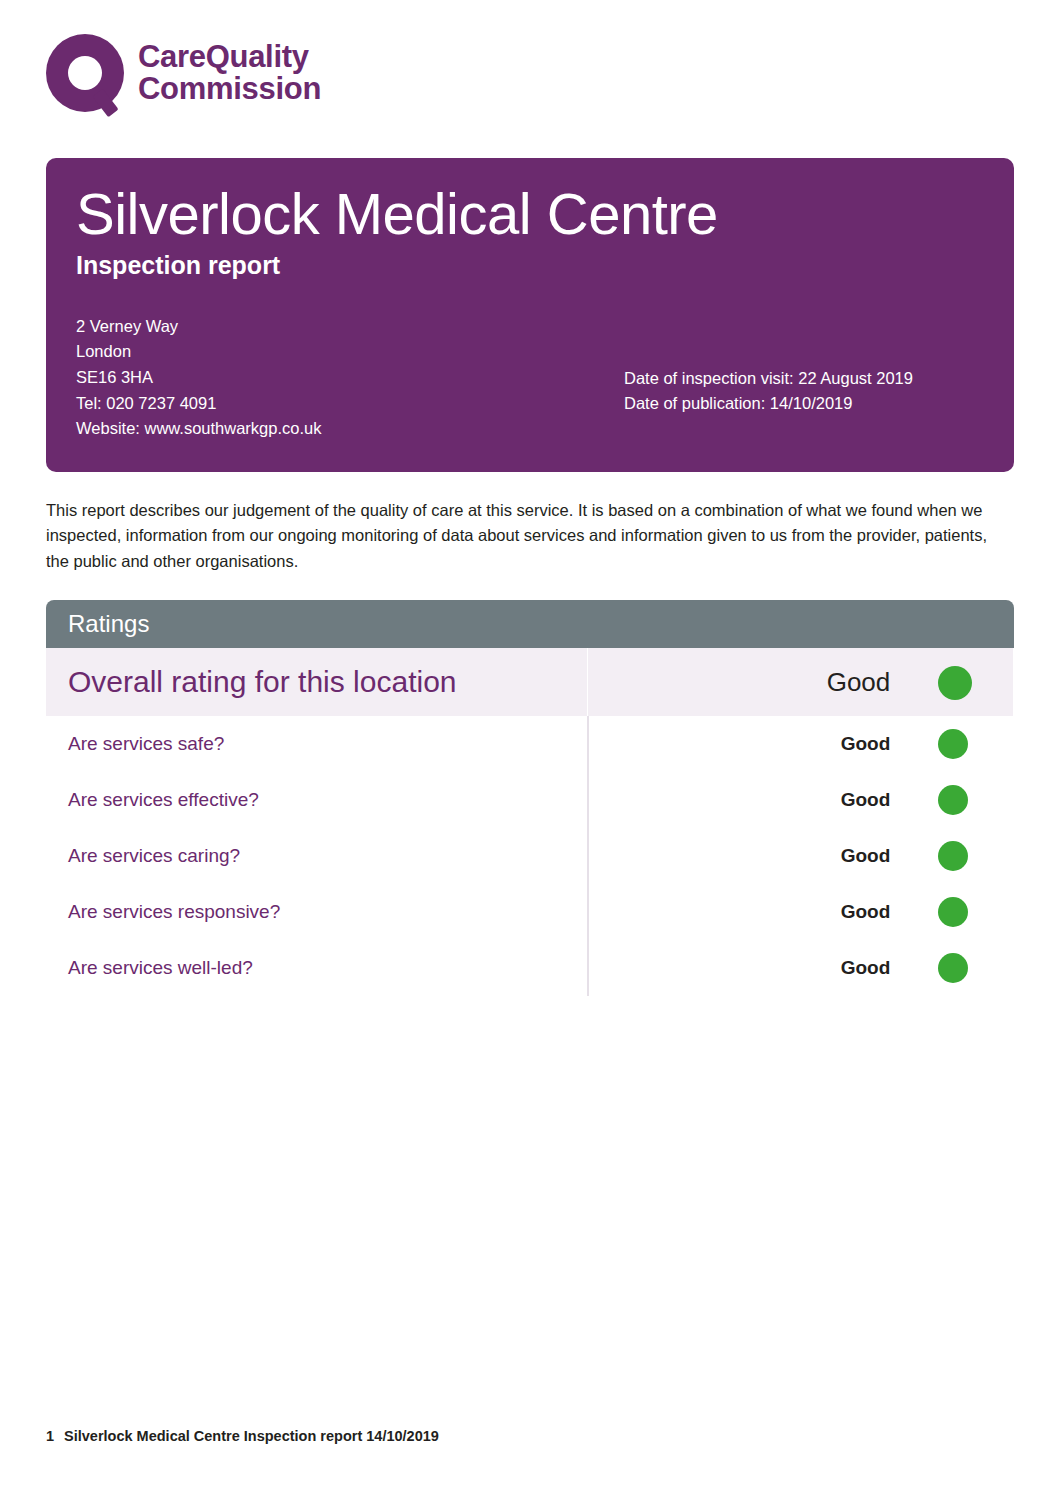CareQuality Commission
Silverlock Medical Centre
Inspection report
2 Verney Way
London
SE16 3HA
Tel: 020 7237 4091
Website: www.southwarkgp.co.uk
Date of inspection visit: 22 August 2019
Date of publication: 14/10/2019
This report describes our judgement of the quality of care at this service. It is based on a combination of what we found when we inspected, information from our ongoing monitoring of data about services and information given to us from the provider, patients, the public and other organisations.
Ratings
| Overall rating for this location | Good | |
| Are services safe? | Good | |
| Are services effective? | Good | |
| Are services caring? | Good | |
| Are services responsive? | Good | |
| Are services well-led? | Good | |
1 Silverlock Medical Centre Inspection report 14/10/2019